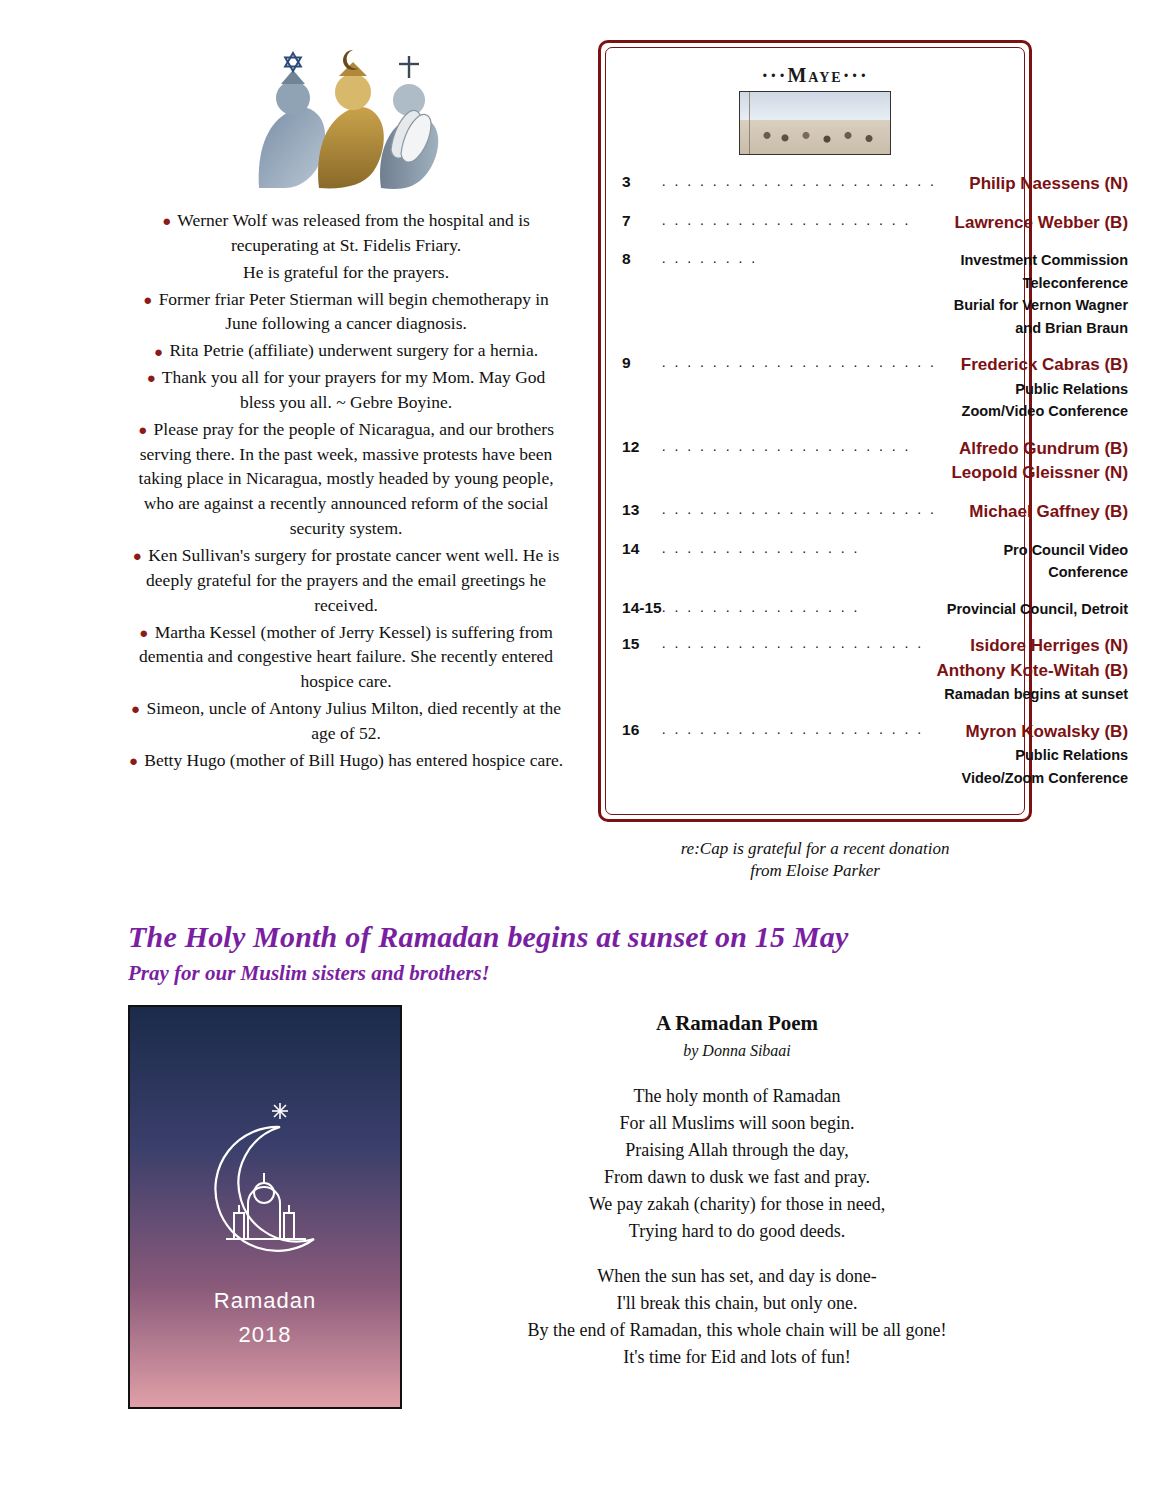● Werner Wolf was released from the hospital and is recuperating at St. Fidelis Friary.
He is grateful for the prayers.
● Former friar Peter Stierman will begin chemotherapy in June following a cancer diagnosis.
● Rita Petrie (affiliate) underwent surgery for a hernia.
● Thank you all for your prayers for my Mom. May God bless you all. ~ Gebre Boyine.
● Please pray for the people of Nicaragua, and our brothers serving there. In the past week, massive protests have been taking place in Nicaragua, mostly headed by young people, who are against a recently announced reform of the social security system.
● Ken Sullivan's surgery for prostate cancer went well. He is deeply grateful for the prayers and the email greetings he received.
● Martha Kessel (mother of Jerry Kessel) is suffering from dementia and congestive heart failure. She recently entered hospice care.
● Simeon, uncle of Antony Julius Milton, died recently at the age of 52.
● Betty Hugo (mother of Bill Hugo) has entered hospice care.
···Maye···
| 3 | . . . . . . . . . . . . . . . . . . . . . . | Philip Naessens (N) |
| 7 | . . . . . . . . . . . . . . . . . . . . | Lawrence Webber (B) |
| 8 | . . . . . . . . | Investment Commission Teleconference Burial for Vernon Wagner and Brian Braun |
| 9 | . . . . . . . . . . . . . . . . . . . . . . | Frederick Cabras (B) Public Relations Zoom/Video Conference |
| 12 | . . . . . . . . . . . . . . . . . . . . | Alfredo Gundrum (B) Leopold Gleissner (N) |
| 13 | . . . . . . . . . . . . . . . . . . . . . . | Michael Gaffney (B) |
| 14 | . . . . . . . . . . . . . . . . | Pro Council Video Conference |
| 14-15 | . . . . . . . . . . . . . . . . | Provincial Council, Detroit |
| 15 | . . . . . . . . . . . . . . . . . . . . . | Isidore Herriges (N) Anthony Kote-Witah (B) Ramadan begins at sunset |
| 16 | . . . . . . . . . . . . . . . . . . . . . | Myron Kowalsky (B) Public Relations Video/Zoom Conference |
re:Cap is grateful for a recent donation
from Eloise Parker
The Holy Month of Ramadan begins at sunset on 15 May
Pray for our Muslim sisters and brothers!
Ramadan 2018
A Ramadan Poem
by Donna Sibaai
The holy month of Ramadan
For all Muslims will soon begin.
Praising Allah through the day,
From dawn to dusk we fast and pray.
We pay zakah (charity) for those in need,
Trying hard to do good deeds.
When the sun has set, and day is done-
I'll break this chain, but only one.
By the end of Ramadan, this whole chain will be all gone!
It's time for Eid and lots of fun!